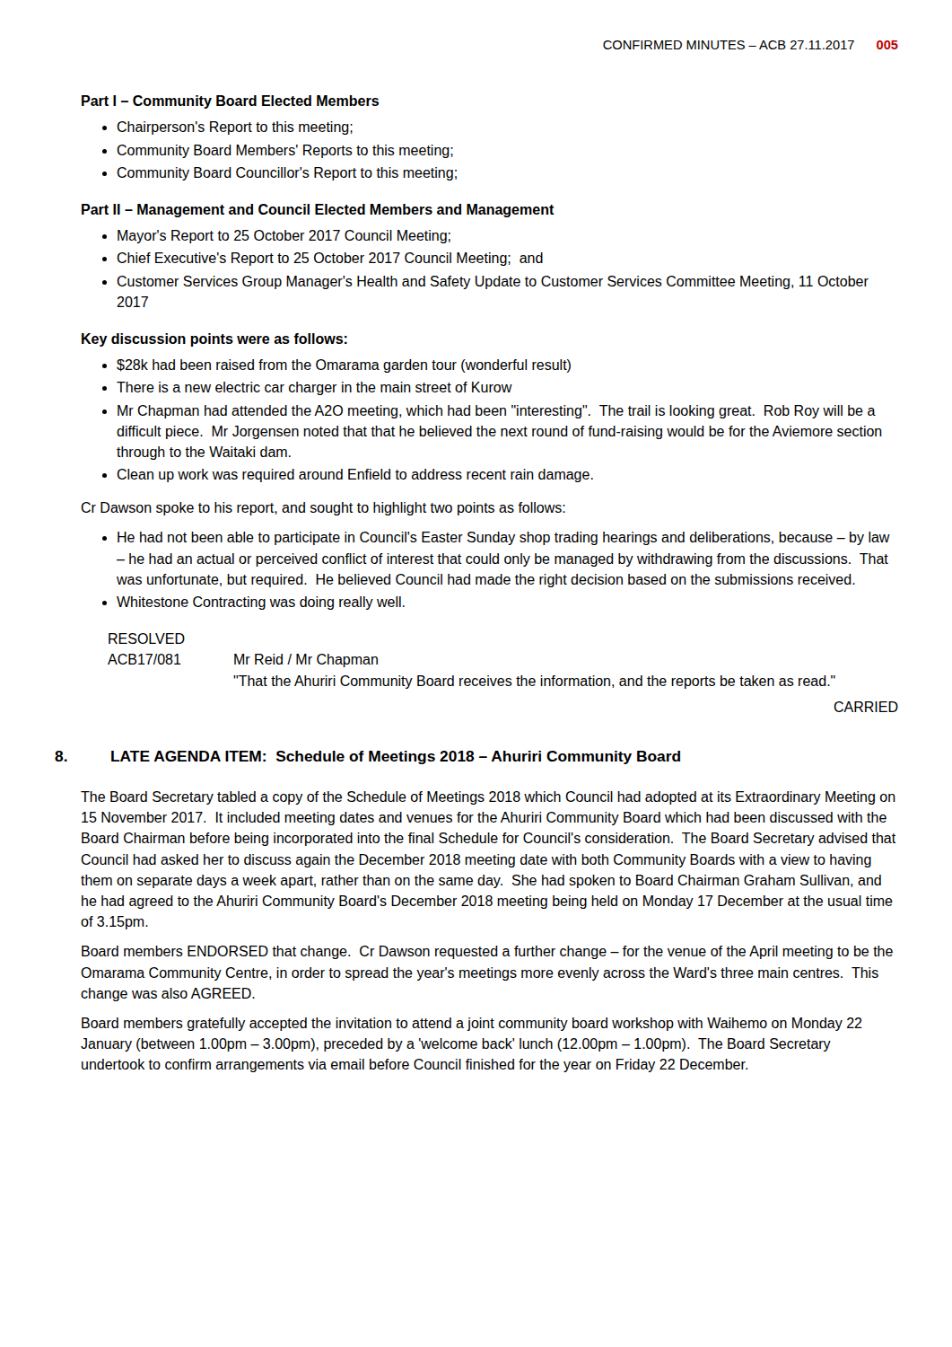CONFIRMED MINUTES – ACB 27.11.2017 005
Part I – Community Board Elected Members
Chairperson's Report to this meeting;
Community Board Members' Reports to this meeting;
Community Board Councillor's Report to this meeting;
Part II – Management and Council Elected Members and Management
Mayor's Report to 25 October 2017 Council Meeting;
Chief Executive's Report to 25 October 2017 Council Meeting; and
Customer Services Group Manager's Health and Safety Update to Customer Services Committee Meeting, 11 October 2017
Key discussion points were as follows:
$28k had been raised from the Omarama garden tour (wonderful result)
There is a new electric car charger in the main street of Kurow
Mr Chapman had attended the A2O meeting, which had been "interesting". The trail is looking great. Rob Roy will be a difficult piece. Mr Jorgensen noted that that he believed the next round of fund-raising would be for the Aviemore section through to the Waitaki dam.
Clean up work was required around Enfield to address recent rain damage.
Cr Dawson spoke to his report, and sought to highlight two points as follows:
He had not been able to participate in Council's Easter Sunday shop trading hearings and deliberations, because – by law – he had an actual or perceived conflict of interest that could only be managed by withdrawing from the discussions. That was unfortunate, but required. He believed Council had made the right decision based on the submissions received.
Whitestone Contracting was doing really well.
RESOLVED
| ACB17/081 | Mr Reid / Mr Chapman "That the Ahuriri Community Board receives the information, and the reports be taken as read." |
CARRIED
| 8. | LATE AGENDA ITEM: Schedule of Meetings 2018 – Ahuriri Community Board |
The Board Secretary tabled a copy of the Schedule of Meetings 2018 which Council had adopted at its Extraordinary Meeting on 15 November 2017. It included meeting dates and venues for the Ahuriri Community Board which had been discussed with the Board Chairman before being incorporated into the final Schedule for Council's consideration. The Board Secretary advised that Council had asked her to discuss again the December 2018 meeting date with both Community Boards with a view to having them on separate days a week apart, rather than on the same day. She had spoken to Board Chairman Graham Sullivan, and he had agreed to the Ahuriri Community Board's December 2018 meeting being held on Monday 17 December at the usual time of 3.15pm.
Board members ENDORSED that change. Cr Dawson requested a further change – for the venue of the April meeting to be the Omarama Community Centre, in order to spread the year's meetings more evenly across the Ward's three main centres. This change was also AGREED.
Board members gratefully accepted the invitation to attend a joint community board workshop with Waihemo on Monday 22 January (between 1.00pm – 3.00pm), preceded by a 'welcome back' lunch (12.00pm – 1.00pm). The Board Secretary undertook to confirm arrangements via email before Council finished for the year on Friday 22 December.